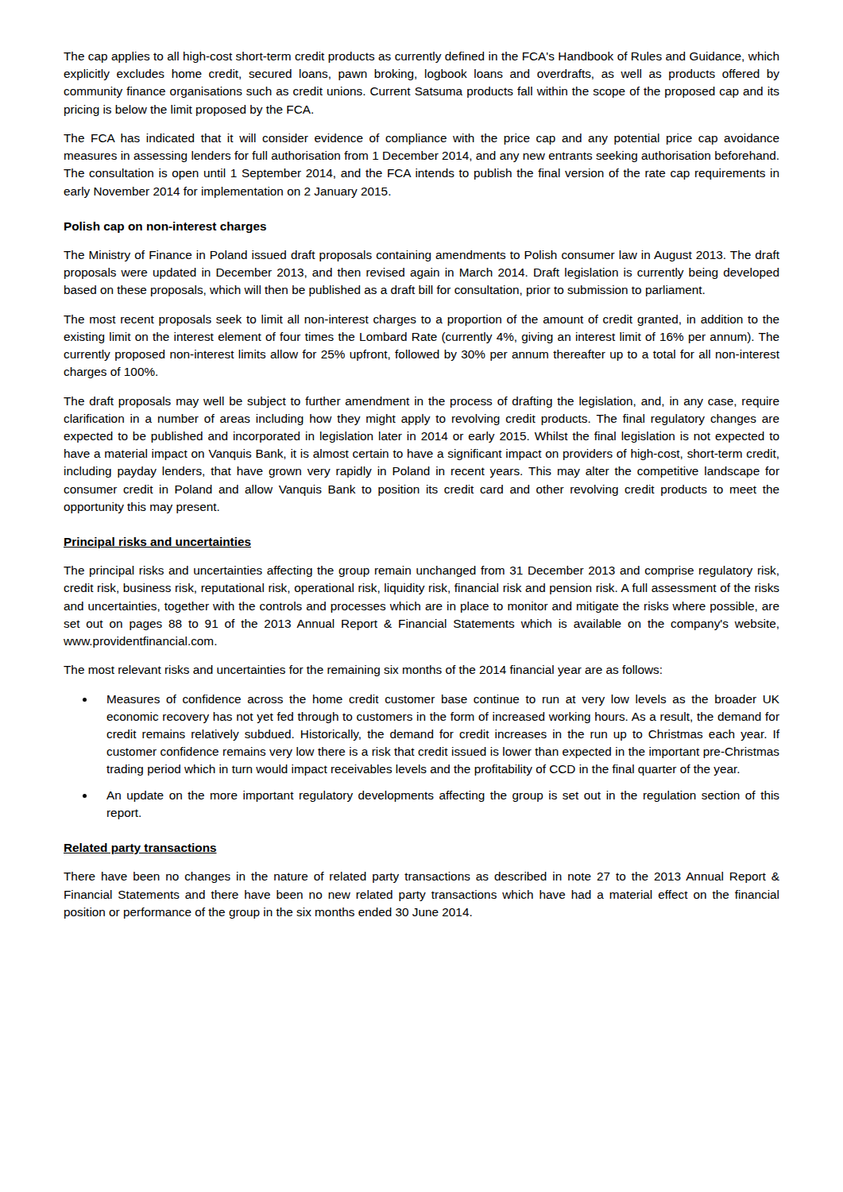The cap applies to all high-cost short-term credit products as currently defined in the FCA's Handbook of Rules and Guidance, which explicitly excludes home credit, secured loans, pawn broking, logbook loans and overdrafts, as well as products offered by community finance organisations such as credit unions. Current Satsuma products fall within the scope of the proposed cap and its pricing is below the limit proposed by the FCA.
The FCA has indicated that it will consider evidence of compliance with the price cap and any potential price cap avoidance measures in assessing lenders for full authorisation from 1 December 2014, and any new entrants seeking authorisation beforehand. The consultation is open until 1 September 2014, and the FCA intends to publish the final version of the rate cap requirements in early November 2014 for implementation on 2 January 2015.
Polish cap on non-interest charges
The Ministry of Finance in Poland issued draft proposals containing amendments to Polish consumer law in August 2013. The draft proposals were updated in December 2013, and then revised again in March 2014. Draft legislation is currently being developed based on these proposals, which will then be published as a draft bill for consultation, prior to submission to parliament.
The most recent proposals seek to limit all non-interest charges to a proportion of the amount of credit granted, in addition to the existing limit on the interest element of four times the Lombard Rate (currently 4%, giving an interest limit of 16% per annum). The currently proposed non-interest limits allow for 25% upfront, followed by 30% per annum thereafter up to a total for all non-interest charges of 100%.
The draft proposals may well be subject to further amendment in the process of drafting the legislation, and, in any case, require clarification in a number of areas including how they might apply to revolving credit products. The final regulatory changes are expected to be published and incorporated in legislation later in 2014 or early 2015. Whilst the final legislation is not expected to have a material impact on Vanquis Bank, it is almost certain to have a significant impact on providers of high-cost, short-term credit, including payday lenders, that have grown very rapidly in Poland in recent years. This may alter the competitive landscape for consumer credit in Poland and allow Vanquis Bank to position its credit card and other revolving credit products to meet the opportunity this may present.
Principal risks and uncertainties
The principal risks and uncertainties affecting the group remain unchanged from 31 December 2013 and comprise regulatory risk, credit risk, business risk, reputational risk, operational risk, liquidity risk, financial risk and pension risk. A full assessment of the risks and uncertainties, together with the controls and processes which are in place to monitor and mitigate the risks where possible, are set out on pages 88 to 91 of the 2013 Annual Report & Financial Statements which is available on the company's website, www.providentfinancial.com.
The most relevant risks and uncertainties for the remaining six months of the 2014 financial year are as follows:
Measures of confidence across the home credit customer base continue to run at very low levels as the broader UK economic recovery has not yet fed through to customers in the form of increased working hours. As a result, the demand for credit remains relatively subdued. Historically, the demand for credit increases in the run up to Christmas each year. If customer confidence remains very low there is a risk that credit issued is lower than expected in the important pre-Christmas trading period which in turn would impact receivables levels and the profitability of CCD in the final quarter of the year.
An update on the more important regulatory developments affecting the group is set out in the regulation section of this report.
Related party transactions
There have been no changes in the nature of related party transactions as described in note 27 to the 2013 Annual Report & Financial Statements and there have been no new related party transactions which have had a material effect on the financial position or performance of the group in the six months ended 30 June 2014.